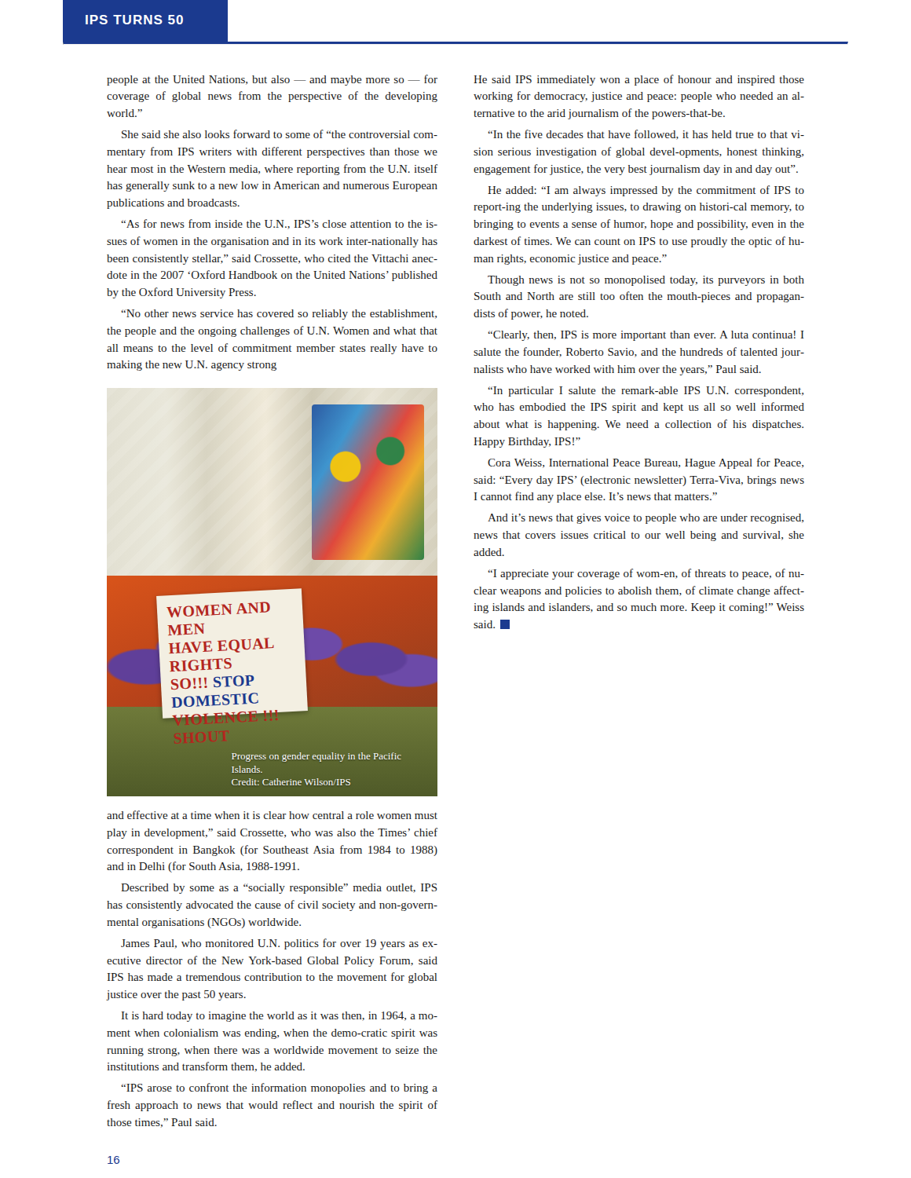IPS TURNS 50
people at the United Nations, but also — and maybe more so — for coverage of global news from the perspective of the developing world.”
She said she also looks forward to some of “the controversial commentary from IPS writers with different perspectives than those we hear most in the Western media, where reporting from the U.N. itself has generally sunk to a new low in American and numerous European publications and broadcasts.
“As for news from inside the U.N., IPS’s close attention to the issues of women in the organisation and in its work inter-nationally has been consistently stellar,” said Crossette, who cited the Vittachi anecdote in the 2007 ‘Oxford Handbook on the United Nations’ published by the Oxford University Press.
“No other news service has covered so reliably the establishment, the people and the ongoing challenges of U.N. Women and what that all means to the level of commitment member states really have to making the new U.N. agency strong
WOMEN AND MEN
HAVE EQUAL RIGHTS
SO!!! STOP DOMESTIC
VIOLENCE !!! SHOUT
Progress on gender equality in the Pacific Islands.
Credit: Catherine Wilson/IPS
and effective at a time when it is clear how central a role women must play in development,” said Crossette, who was also the Times’ chief correspondent in Bangkok (for Southeast Asia from 1984 to 1988) and in Delhi (for South Asia, 1988-1991.
Described by some as a “socially responsible” media outlet, IPS has consistently advocated the cause of civil society and non-governmental organisations (NGOs) worldwide.
James Paul, who monitored U.N. politics for over 19 years as executive director of the New York-based Global Policy Forum, said IPS has made a tremendous contribution to the movement for global justice over the past 50 years.
It is hard today to imagine the world as it was then, in 1964, a moment when colonialism was ending, when the demo-cratic spirit was running strong, when there was a worldwide movement to seize the institutions and transform them, he added.
“IPS arose to confront the information monopolies and to bring a fresh approach to news that would reflect and nourish the spirit of those times,” Paul said.
He said IPS immediately won a place of honour and inspired those working for democracy, justice and peace: people who needed an alternative to the arid journalism of the powers-that-be.
“In the five decades that have followed, it has held true to that vision serious investigation of global devel-opments, honest thinking, engagement for justice, the very best journalism day in and day out”.
He added: “I am always impressed by the commitment of IPS to report-ing the underlying issues, to drawing on histori-cal memory, to bringing to events a sense of humor, hope and possibility, even in the darkest of times. We can count on IPS to use proudly the optic of human rights, economic justice and peace.”
Though news is not so monopolised today, its purveyors in both South and North are still too often the mouth-pieces and propagandists of power, he noted.
“Clearly, then, IPS is more important than ever. A luta continua! I salute the founder, Roberto Savio, and the hundreds of talented journalists who have worked with him over the years,” Paul said.
“In particular I salute the remark-able IPS U.N. correspondent, who has embodied the IPS spirit and kept us all so well informed about what is happening. We need a collection of his dispatches. Happy Birthday, IPS!”
Cora Weiss, International Peace Bureau, Hague Appeal for Peace, said: “Every day IPS’ (electronic newsletter) Terra-Viva, brings news I cannot find any place else. It’s news that matters.”
And it’s news that gives voice to people who are under recognised, news that covers issues critical to our well being and survival, she added.
“I appreciate your coverage of wom-en, of threats to peace, of nuclear weapons and policies to abolish them, of climate change affecting islands and islanders, and so much more. Keep it coming!” Weiss said.
16